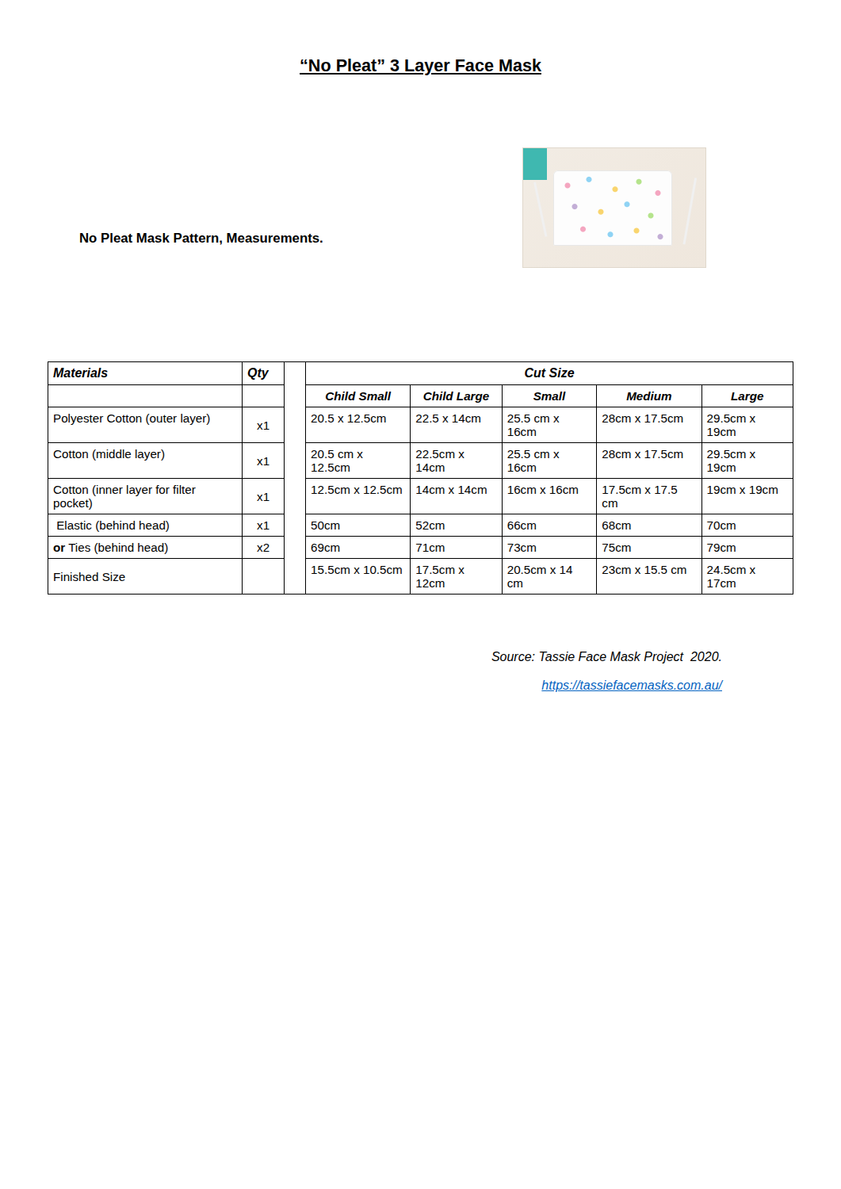“No Pleat” 3 Layer Face Mask
No Pleat Mask Pattern, Measurements.
| Materials | Qty | | Cut Size |
| --- | --- | --- | --- |
| | | | Child Small | Child Large | Small | Medium | Large |
| Polyester Cotton (outer layer) | x1 | | 20.5 x 12.5cm | 22.5 x 14cm | 25.5 cm x 16cm | 28cm x 17.5cm | 29.5cm x 19cm |
| Cotton (middle layer) | x1 | | 20.5 cm x 12.5cm | 22.5cm x 14cm | 25.5 cm x 16cm | 28cm x 17.5cm | 29.5cm x 19cm |
| Cotton (inner layer for filter pocket) | x1 | | 12.5cm x 12.5cm | 14cm x 14cm | 16cm x 16cm | 17.5cm x 17.5 cm | 19cm x 19cm |
| Elastic (behind head) | x1 | | 50cm | 52cm | 66cm | 68cm | 70cm |
| or Ties (behind head) | x2 | | 69cm | 71cm | 73cm | 75cm | 79cm |
| Finished Size | | | 15.5cm x 10.5cm | 17.5cm x 12cm | 20.5cm x 14 cm | 23cm x 15.5 cm | 24.5cm x 17cm |
Source: Tassie Face Mask Project 2020.
https://tassiefacemasks.com.au/